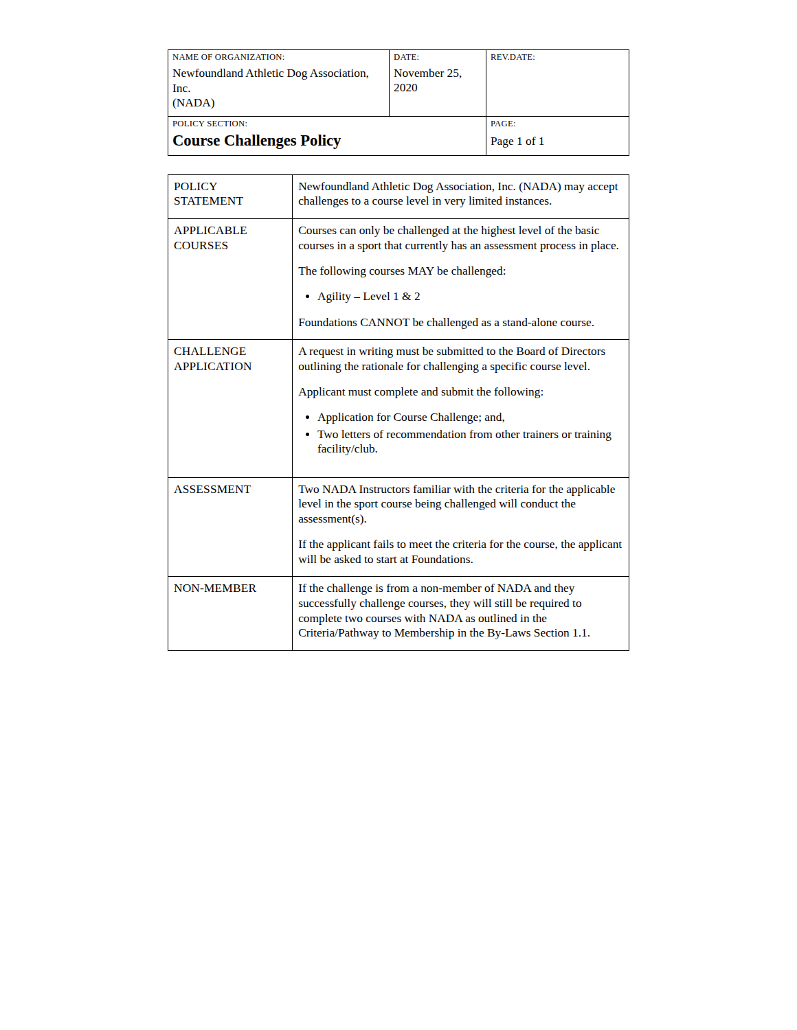| NAME OF ORGANIZATION: Newfoundland Athletic Dog Association, Inc. (NADA) | DATE: November 25, 2020 | REV.DATE: |
| POLICY SECTION: Course Challenges Policy | PAGE: Page 1 of 1 |
| POLICY STATEMENT | Newfoundland Athletic Dog Association, Inc. (NADA) may accept challenges to a course level in very limited instances. |
| APPLICABLE COURSES | Courses can only be challenged at the highest level of the basic courses in a sport that currently has an assessment process in place. The following courses MAY be challenged: Agility – Level 1 & 2 Foundations CANNOT be challenged as a stand-alone course. |
| CHALLENGE APPLICATION | A request in writing must be submitted to the Board of Directors outlining the rationale for challenging a specific course level. Applicant must complete and submit the following: Application for Course Challenge; and, Two letters of recommendation from other trainers or training facility/club. |
| ASSESSMENT | Two NADA Instructors familiar with the criteria for the applicable level in the sport course being challenged will conduct the assessment(s). If the applicant fails to meet the criteria for the course, the applicant will be asked to start at Foundations. |
| NON-MEMBER | If the challenge is from a non-member of NADA and they successfully challenge courses, they will still be required to complete two courses with NADA as outlined in the Criteria/Pathway to Membership in the By-Laws Section 1.1. |